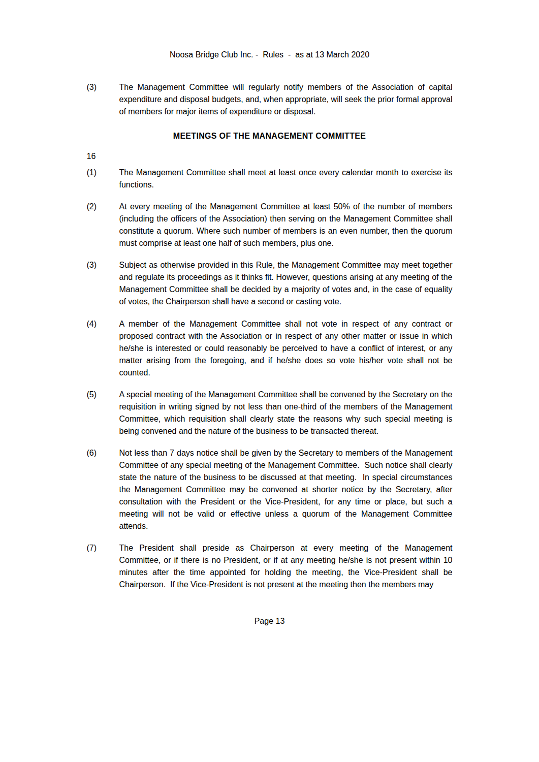Noosa Bridge Club Inc. - Rules - as at 13 March 2020
(3)
The Management Committee will regularly notify members of the Association of capital expenditure and disposal budgets, and, when appropriate, will seek the prior formal approval of members for major items of expenditure or disposal.
MEETINGS OF THE MANAGEMENT COMMITTEE
16
(1)
The Management Committee shall meet at least once every calendar month to exercise its functions.
(2)
At every meeting of the Management Committee at least 50% of the number of members (including the officers of the Association) then serving on the Management Committee shall constitute a quorum. Where such number of members is an even number, then the quorum must comprise at least one half of such members, plus one.
(3)
Subject as otherwise provided in this Rule, the Management Committee may meet together and regulate its proceedings as it thinks fit. However, questions arising at any meeting of the Management Committee shall be decided by a majority of votes and, in the case of equality of votes, the Chairperson shall have a second or casting vote.
(4)
A member of the Management Committee shall not vote in respect of any contract or proposed contract with the Association or in respect of any other matter or issue in which he/she is interested or could reasonably be perceived to have a conflict of interest, or any matter arising from the foregoing, and if he/she does so vote his/her vote shall not be counted.
(5)
A special meeting of the Management Committee shall be convened by the Secretary on the requisition in writing signed by not less than one-third of the members of the Management Committee, which requisition shall clearly state the reasons why such special meeting is being convened and the nature of the business to be transacted thereat.
(6)
Not less than 7 days notice shall be given by the Secretary to members of the Management Committee of any special meeting of the Management Committee. Such notice shall clearly state the nature of the business to be discussed at that meeting. In special circumstances the Management Committee may be convened at shorter notice by the Secretary, after consultation with the President or the Vice-President, for any time or place, but such a meeting will not be valid or effective unless a quorum of the Management Committee attends.
(7)
The President shall preside as Chairperson at every meeting of the Management Committee, or if there is no President, or if at any meeting he/she is not present within 10 minutes after the time appointed for holding the meeting, the Vice-President shall be Chairperson. If the Vice-President is not present at the meeting then the members may
Page 13